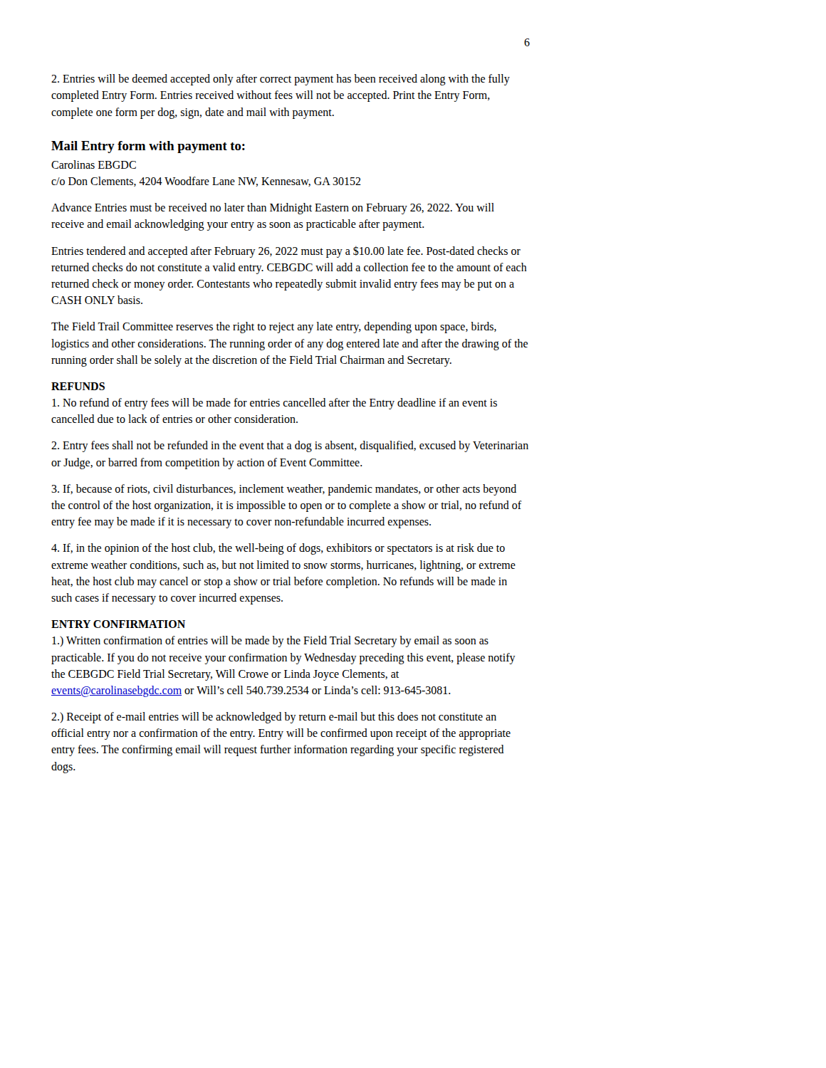6
2. Entries will be deemed accepted only after correct payment has been received along with the fully completed Entry Form. Entries received without fees will not be accepted. Print the Entry Form, complete one form per dog, sign, date and mail with payment.
Mail Entry form with payment to:
Carolinas EBGDC c/o Don Clements, 4204 Woodfare Lane NW, Kennesaw, GA 30152
Advance Entries must be received no later than Midnight Eastern on February 26, 2022. You will receive and email acknowledging your entry as soon as practicable after payment.
Entries tendered and accepted after February 26, 2022 must pay a $10.00 late fee. Post-dated checks or returned checks do not constitute a valid entry. CEBGDC will add a collection fee to the amount of each returned check or money order. Contestants who repeatedly submit invalid entry fees may be put on a CASH ONLY basis.
The Field Trail Committee reserves the right to reject any late entry, depending upon space, birds, logistics and other considerations. The running order of any dog entered late and after the drawing of the running order shall be solely at the discretion of the Field Trial Chairman and Secretary.
REFUNDS
1. No refund of entry fees will be made for entries cancelled after the Entry deadline if an event is cancelled due to lack of entries or other consideration.
2. Entry fees shall not be refunded in the event that a dog is absent, disqualified, excused by Veterinarian or Judge, or barred from competition by action of Event Committee.
3. If, because of riots, civil disturbances, inclement weather, pandemic mandates, or other acts beyond the control of the host organization, it is impossible to open or to complete a show or trial, no refund of entry fee may be made if it is necessary to cover non-refundable incurred expenses.
4. If, in the opinion of the host club, the well-being of dogs, exhibitors or spectators is at risk due to extreme weather conditions, such as, but not limited to snow storms, hurricanes, lightning, or extreme heat, the host club may cancel or stop a show or trial before completion. No refunds will be made in such cases if necessary to cover incurred expenses.
ENTRY CONFIRMATION
1.) Written confirmation of entries will be made by the Field Trial Secretary by email as soon as practicable. If you do not receive your confirmation by Wednesday preceding this event, please notify the CEBGDC Field Trial Secretary, Will Crowe or Linda Joyce Clements, at events@carolinasebgdc.com or Will’s cell 540.739.2534 or Linda’s cell: 913-645-3081.
2.) Receipt of e-mail entries will be acknowledged by return e-mail but this does not constitute an official entry nor a confirmation of the entry. Entry will be confirmed upon receipt of the appropriate entry fees. The confirming email will request further information regarding your specific registered dogs.